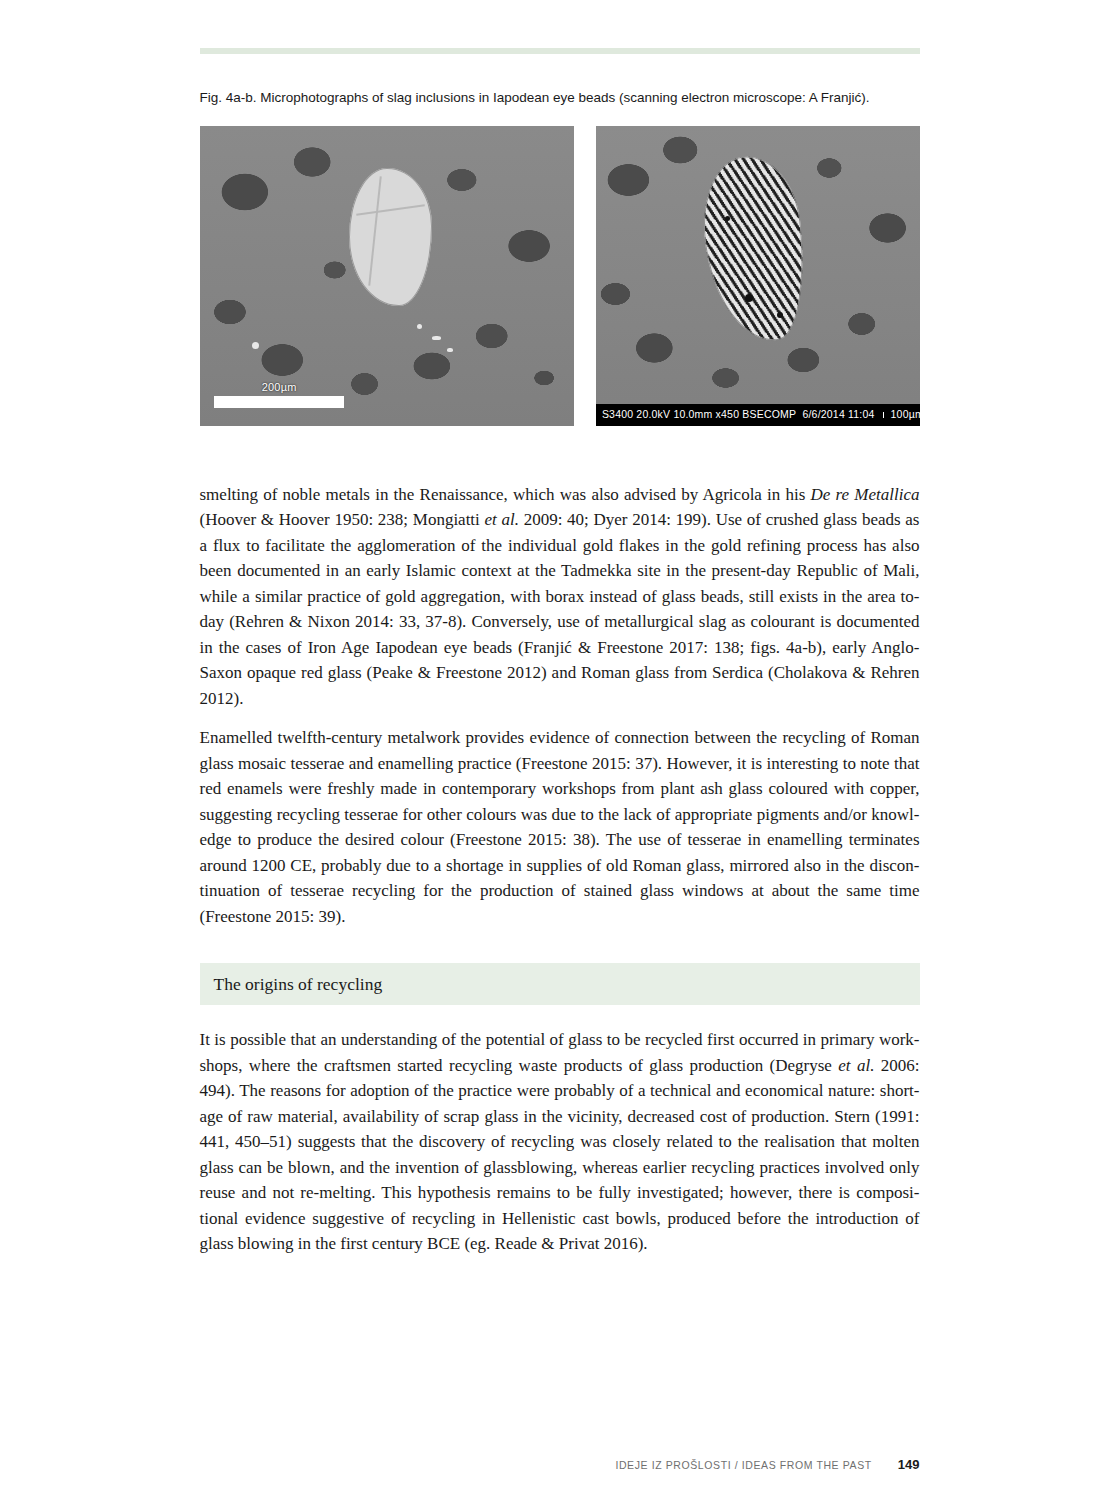Fig. 4a-b. Microphotographs of slag inclusions in Iapodean eye beads (scanning electron microscope: A Franjić).
200µm
S3400 20.0kV 10.0mm x450 BSECOMP 6/6/2014 11:04 100µm
smelting of noble metals in the Renaissance, which was also advised by Agricola in his De re Metallica (Hoover & Hoover 1950: 238; Mongiatti et al. 2009: 40; Dyer 2014: 199). Use of crushed glass beads as a flux to facilitate the agglomeration of the individual gold flakes in the gold refining process has also been documented in an early Islamic context at the Tadmekka site in the present-day Republic of Mali, while a similar practice of gold aggregation, with borax instead of glass beads, still exists in the area today (Rehren & Nixon 2014: 33, 37-8). Conversely, use of metallurgical slag as colourant is documented in the cases of Iron Age Iapodean eye beads (Franjić & Freestone 2017: 138; figs. 4a-b), early Anglo-Saxon opaque red glass (Peake & Freestone 2012) and Roman glass from Serdica (Cholakova & Rehren 2012).
Enamelled twelfth-century metalwork provides evidence of connection between the recycling of Roman glass mosaic tesserae and enamelling practice (Freestone 2015: 37). However, it is interesting to note that red enamels were freshly made in contemporary workshops from plant ash glass coloured with copper, suggesting recycling tesserae for other colours was due to the lack of appropriate pigments and/or knowledge to produce the desired colour (Freestone 2015: 38). The use of tesserae in enamelling terminates around 1200 CE, probably due to a shortage in supplies of old Roman glass, mirrored also in the discontinuation of tesserae recycling for the production of stained glass windows at about the same time (Freestone 2015: 39).
The origins of recycling
It is possible that an understanding of the potential of glass to be recycled first occurred in primary workshops, where the craftsmen started recycling waste products of glass production (Degryse et al. 2006: 494). The reasons for adoption of the practice were probably of a technical and economical nature: shortage of raw material, availability of scrap glass in the vicinity, decreased cost of production. Stern (1991: 441, 450–51) suggests that the discovery of recycling was closely related to the realisation that molten glass can be blown, and the invention of glassblowing, whereas earlier recycling practices involved only reuse and not re-melting. This hypothesis remains to be fully investigated; however, there is compositional evidence suggestive of recycling in Hellenistic cast bowls, produced before the introduction of glass blowing in the first century BCE (eg. Reade & Privat 2016).
Ideje iz prošlosti / Ideas from the past 149